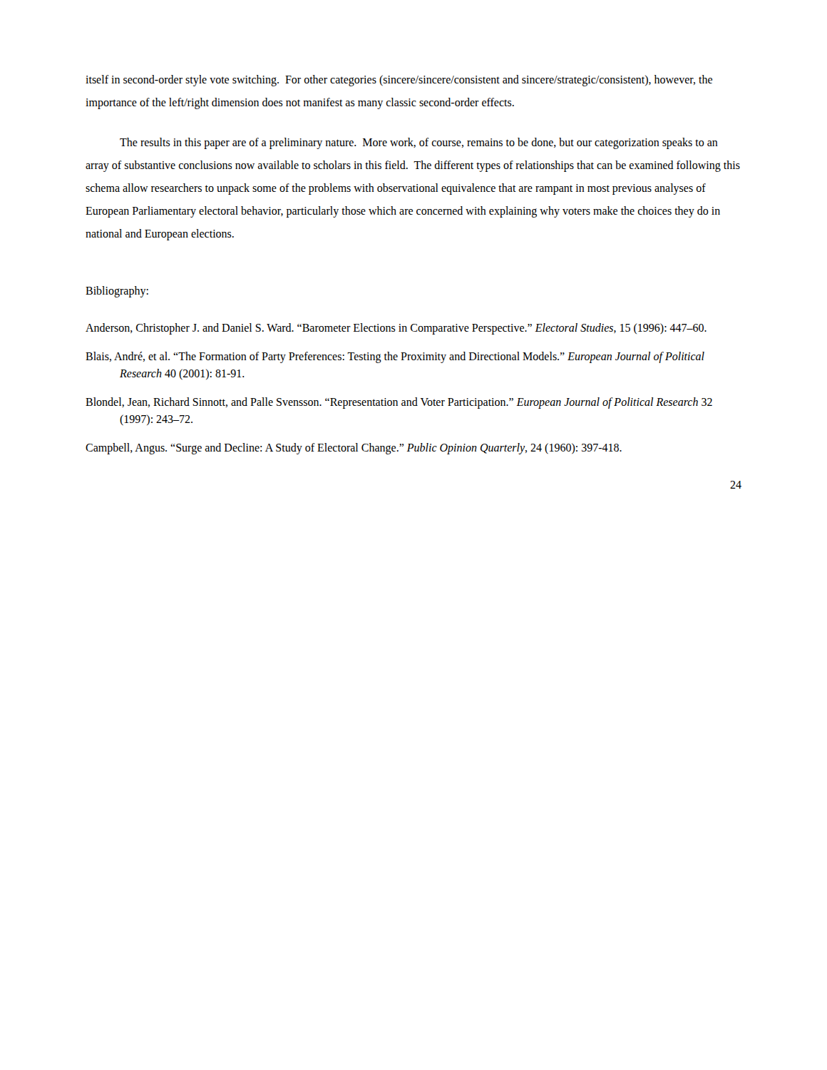itself in second-order style vote switching. For other categories (sincere/sincere/consistent and sincere/strategic/consistent), however, the importance of the left/right dimension does not manifest as many classic second-order effects.
The results in this paper are of a preliminary nature. More work, of course, remains to be done, but our categorization speaks to an array of substantive conclusions now available to scholars in this field. The different types of relationships that can be examined following this schema allow researchers to unpack some of the problems with observational equivalence that are rampant in most previous analyses of European Parliamentary electoral behavior, particularly those which are concerned with explaining why voters make the choices they do in national and European elections.
Bibliography:
Anderson, Christopher J. and Daniel S. Ward. “Barometer Elections in Comparative Perspective.” Electoral Studies, 15 (1996): 447–60.
Blais, André, et al. “The Formation of Party Preferences: Testing the Proximity and Directional Models.” European Journal of Political Research 40 (2001): 81-91.
Blondel, Jean, Richard Sinnott, and Palle Svensson. “Representation and Voter Participation.” European Journal of Political Research 32 (1997): 243–72.
Campbell, Angus. “Surge and Decline: A Study of Electoral Change.” Public Opinion Quarterly, 24 (1960): 397-418.
24